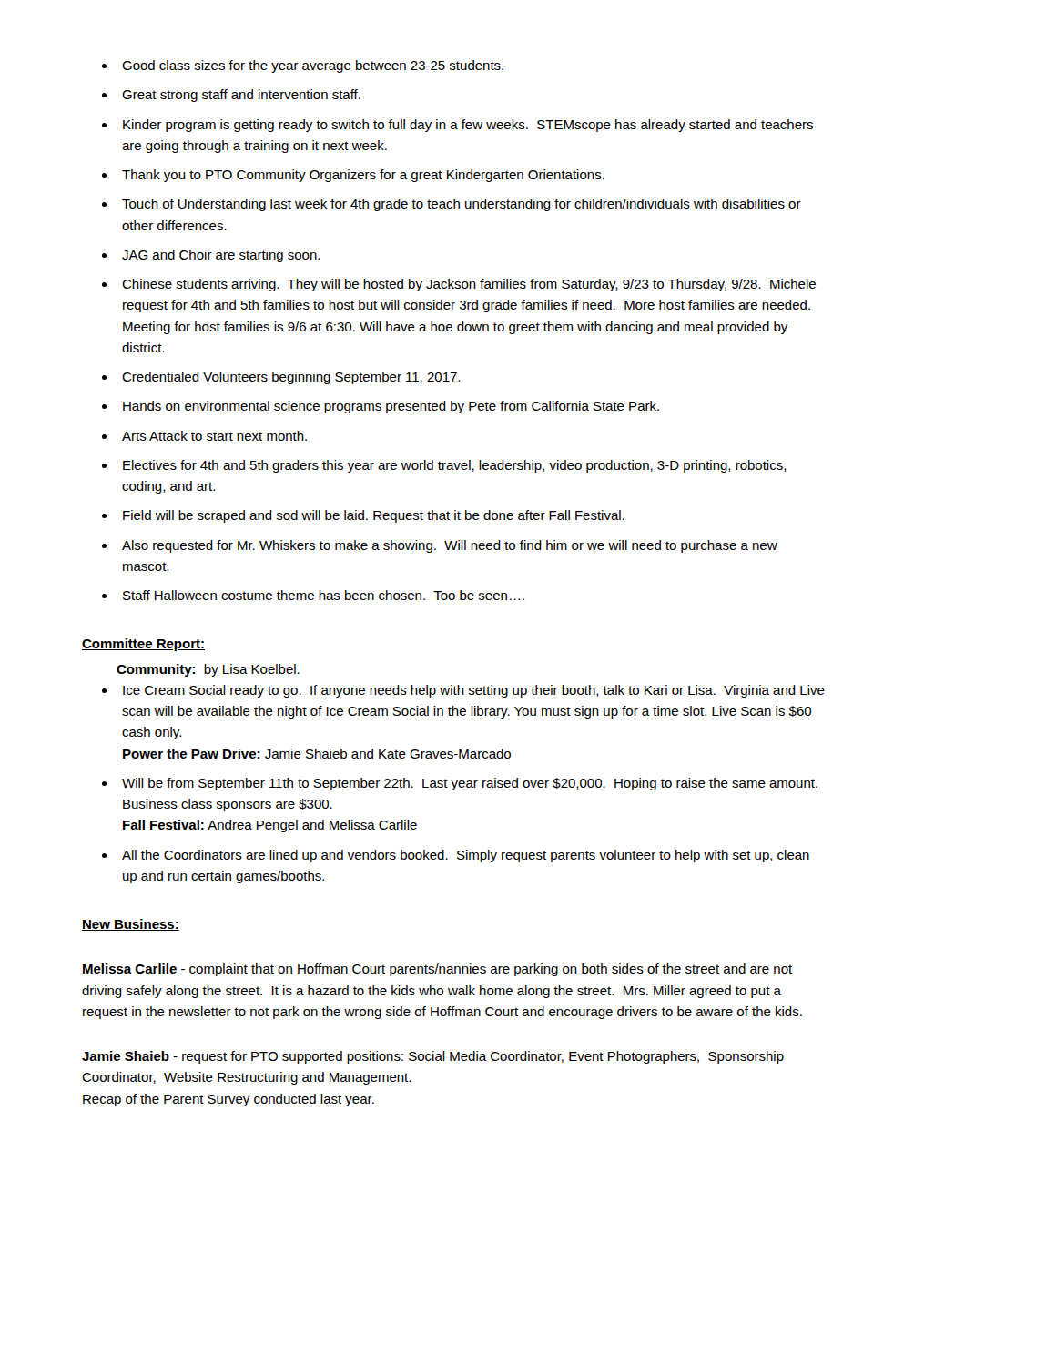Good class sizes for the year average between 23-25 students.
Great strong staff and intervention staff.
Kinder program is getting ready to switch to full day in a few weeks. STEMscope has already started and teachers are going through a training on it next week.
Thank you to PTO Community Organizers for a great Kindergarten Orientations.
Touch of Understanding last week for 4th grade to teach understanding for children/individuals with disabilities or other differences.
JAG and Choir are starting soon.
Chinese students arriving. They will be hosted by Jackson families from Saturday, 9/23 to Thursday, 9/28. Michele request for 4th and 5th families to host but will consider 3rd grade families if need. More host families are needed. Meeting for host families is 9/6 at 6:30. Will have a hoe down to greet them with dancing and meal provided by district.
Credentialed Volunteers beginning September 11, 2017.
Hands on environmental science programs presented by Pete from California State Park.
Arts Attack to start next month.
Electives for 4th and 5th graders this year are world travel, leadership, video production, 3-D printing, robotics, coding, and art.
Field will be scraped and sod will be laid. Request that it be done after Fall Festival.
Also requested for Mr. Whiskers to make a showing. Will need to find him or we will need to purchase a new mascot.
Staff Halloween costume theme has been chosen. Too be seen….
Committee Report:
Community: by Lisa Koelbel.
Ice Cream Social ready to go. If anyone needs help with setting up their booth, talk to Kari or Lisa. Virginia and Live scan will be available the night of Ice Cream Social in the library. You must sign up for a time slot. Live Scan is $60 cash only.
Power the Paw Drive: Jamie Shaieb and Kate Graves-Marcado
Will be from September 11th to September 22th. Last year raised over $20,000. Hoping to raise the same amount. Business class sponsors are $300.
Fall Festival: Andrea Pengel and Melissa Carlile
All the Coordinators are lined up and vendors booked. Simply request parents volunteer to help with set up, clean up and run certain games/booths.
New Business:
Melissa Carlile - complaint that on Hoffman Court parents/nannies are parking on both sides of the street and are not driving safely along the street. It is a hazard to the kids who walk home along the street. Mrs. Miller agreed to put a request in the newsletter to not park on the wrong side of Hoffman Court and encourage drivers to be aware of the kids.
Jamie Shaieb - request for PTO supported positions: Social Media Coordinator, Event Photographers, Sponsorship Coordinator, Website Restructuring and Management.
Recap of the Parent Survey conducted last year.